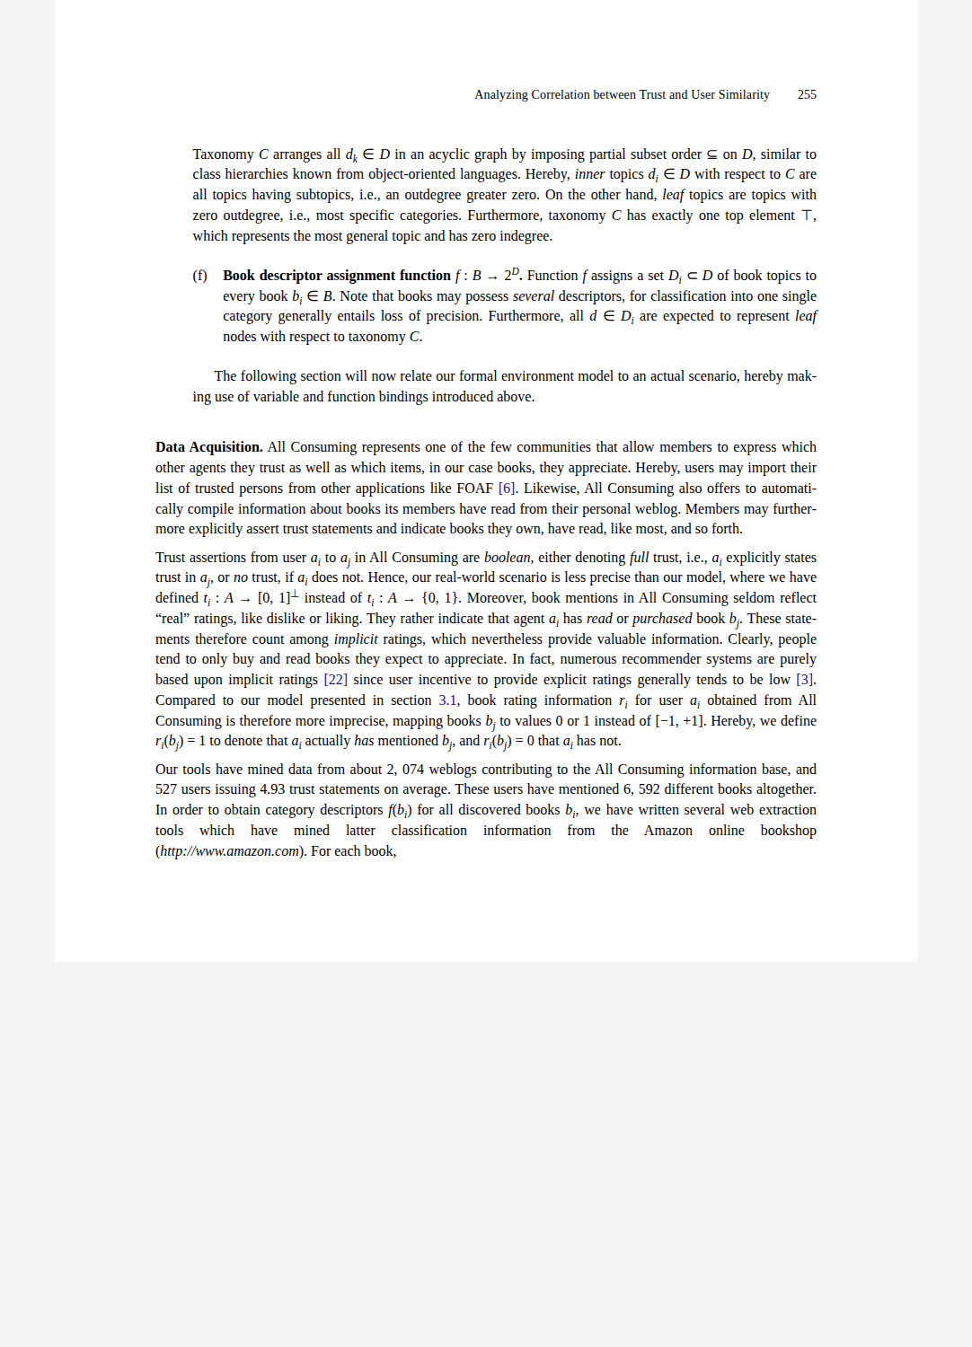Analyzing Correlation between Trust and User Similarity 255
Taxonomy C arranges all dk ∈ D in an acyclic graph by imposing partial subset order ⊆ on D, similar to class hierarchies known from object-oriented languages. Hereby, inner topics di ∈ D with respect to C are all topics having subtopics, i.e., an outdegree greater zero. On the other hand, leaf topics are topics with zero outdegree, i.e., most specific categories. Furthermore, taxonomy C has exactly one top element ⊤, which represents the most general topic and has zero indegree.
(f)
Book descriptor assignment function f : B → 2D. Function f assigns a set Di ⊂ D of book topics to every book bi ∈ B. Note that books may possess several descriptors, for classification into one single category generally entails loss of precision. Furthermore, all d ∈ Di are expected to represent leaf nodes with respect to taxonomy C.
The following section will now relate our formal environment model to an actual scenario, hereby making use of variable and function bindings introduced above.
Data Acquisition. All Consuming represents one of the few communities that allow members to express which other agents they trust as well as which items, in our case books, they appreciate. Hereby, users may import their list of trusted persons from other applications like FOAF [6]. Likewise, All Consuming also offers to automatically compile information about books its members have read from their personal weblog. Members may furthermore explicitly assert trust statements and indicate books they own, have read, like most, and so forth.
Trust assertions from user ai to aj in All Consuming are boolean, either denoting full trust, i.e., ai explicitly states trust in aj, or no trust, if ai does not. Hence, our real-world scenario is less precise than our model, where we have defined ti : A → [0, 1]⊥ instead of ti : A → {0, 1}. Moreover, book mentions in All Consuming seldom reflect “real” ratings, like dislike or liking. They rather indicate that agent ai has read or purchased book bj. These statements therefore count among implicit ratings, which nevertheless provide valuable information. Clearly, people tend to only buy and read books they expect to appreciate. In fact, numerous recommender systems are purely based upon implicit ratings [22] since user incentive to provide explicit ratings generally tends to be low [3]. Compared to our model presented in section 3.1, book rating information ri for user ai obtained from All Consuming is therefore more imprecise, mapping books bj to values 0 or 1 instead of [−1, +1]. Hereby, we define ri(bj) = 1 to denote that ai actually has mentioned bj, and ri(bj) = 0 that ai has not.
Our tools have mined data from about 2, 074 weblogs contributing to the All Consuming information base, and 527 users issuing 4.93 trust statements on average. These users have mentioned 6, 592 different books altogether. In order to obtain category descriptors f(bi) for all discovered books bi, we have written several web extraction tools which have mined latter classification information from the Amazon online bookshop (http://www.amazon.com). For each book,